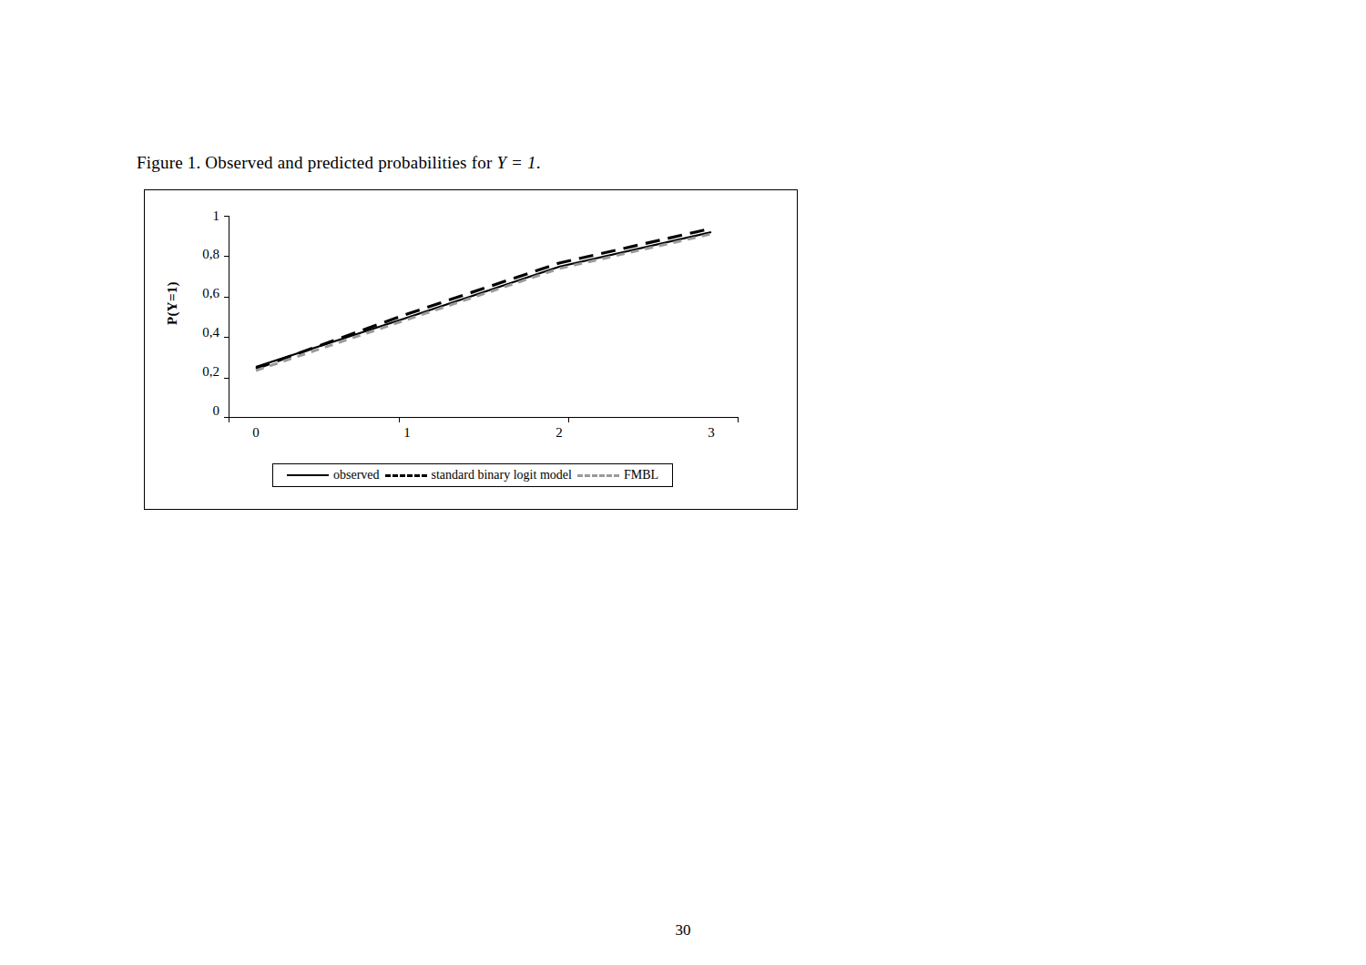Figure 1. Observed and predicted probabilities for Y = 1.
P(Y=1)
1
0,8
0,6
0,4
0,2
0
0 1 2 3
observed standard binary logit model FMBL
30